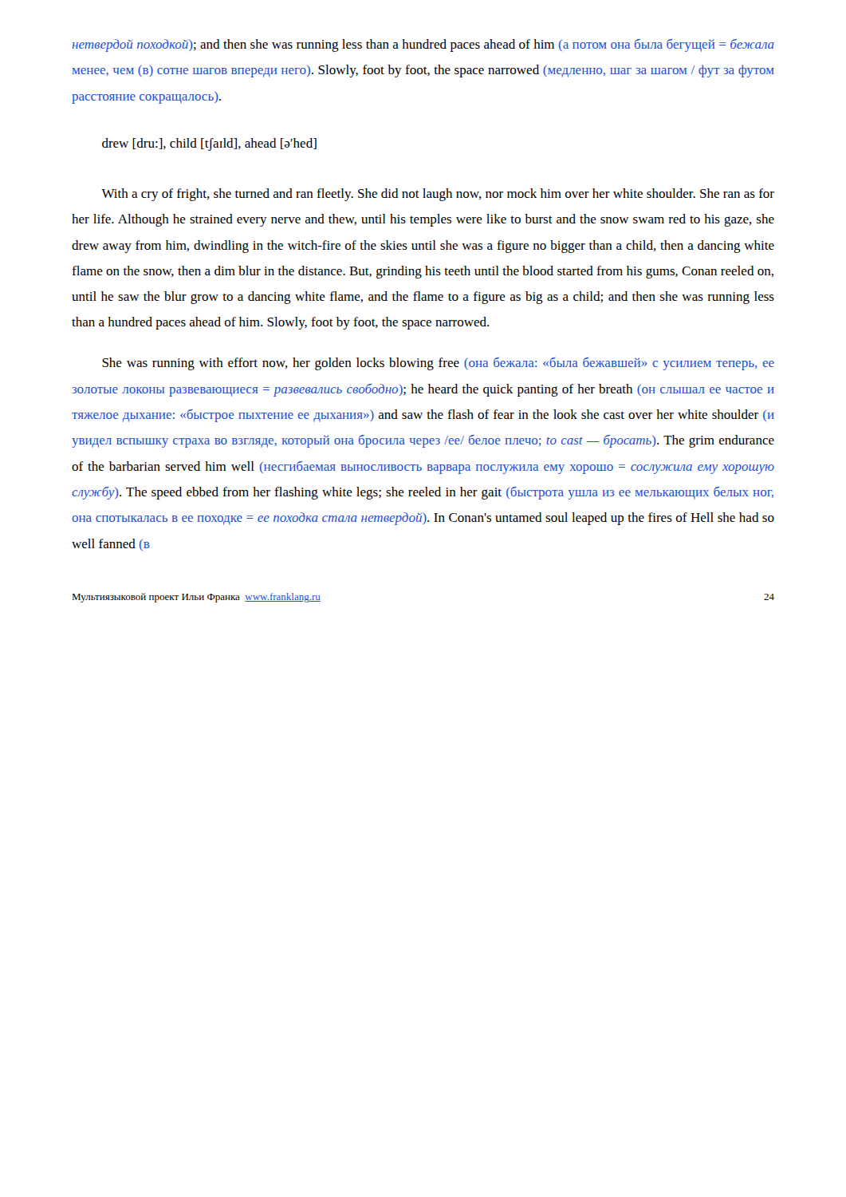нетвердой походкой); and then she was running less than a hundred paces ahead of him (а потом она была бегущей = бежала менее, чем (в) сотне шагов впереди него). Slowly, foot by foot, the space narrowed (медленно, шаг за шагом / фут за футом расстояние сокращалось).
drew [dru:], child [tʃaɪld], ahead [əʹhed]
With a cry of fright, she turned and ran fleetly. She did not laugh now, nor mock him over her white shoulder. She ran as for her life. Although he strained every nerve and thew, until his temples were like to burst and the snow swam red to his gaze, she drew away from him, dwindling in the witch-fire of the skies until she was a figure no bigger than a child, then a dancing white flame on the snow, then a dim blur in the distance. But, grinding his teeth until the blood started from his gums, Conan reeled on, until he saw the blur grow to a dancing white flame, and the flame to a figure as big as a child; and then she was running less than a hundred paces ahead of him. Slowly, foot by foot, the space narrowed.
She was running with effort now, her golden locks blowing free (она бежала: «была бежавшей» с усилием теперь, ее золотые локоны развевающиеся = развевались свободно); he heard the quick panting of her breath (он слышал ее частое и тяжелое дыхание: «быстрое пыхтение ее дыхания») and saw the flash of fear in the look she cast over her white shoulder (и увидел вспышку страха во взгляде, который она бросила через /ее/ белое плечо; to cast — бросать). The grim endurance of the barbarian served him well (несгибаемая выносливость варвара послужила ему хорошо = сослужила ему хорошую службу). The speed ebbed from her flashing white legs; she reeled in her gait (быстрота ушла из ее мелькающих белых ног, она спотыкалась в ее походке = ее походка стала нетвердой). In Conan's untamed soul leaped up the fires of Hell she had so well fanned (в
Мультиязыковой проект Ильи Франка www.franklang.ru
24